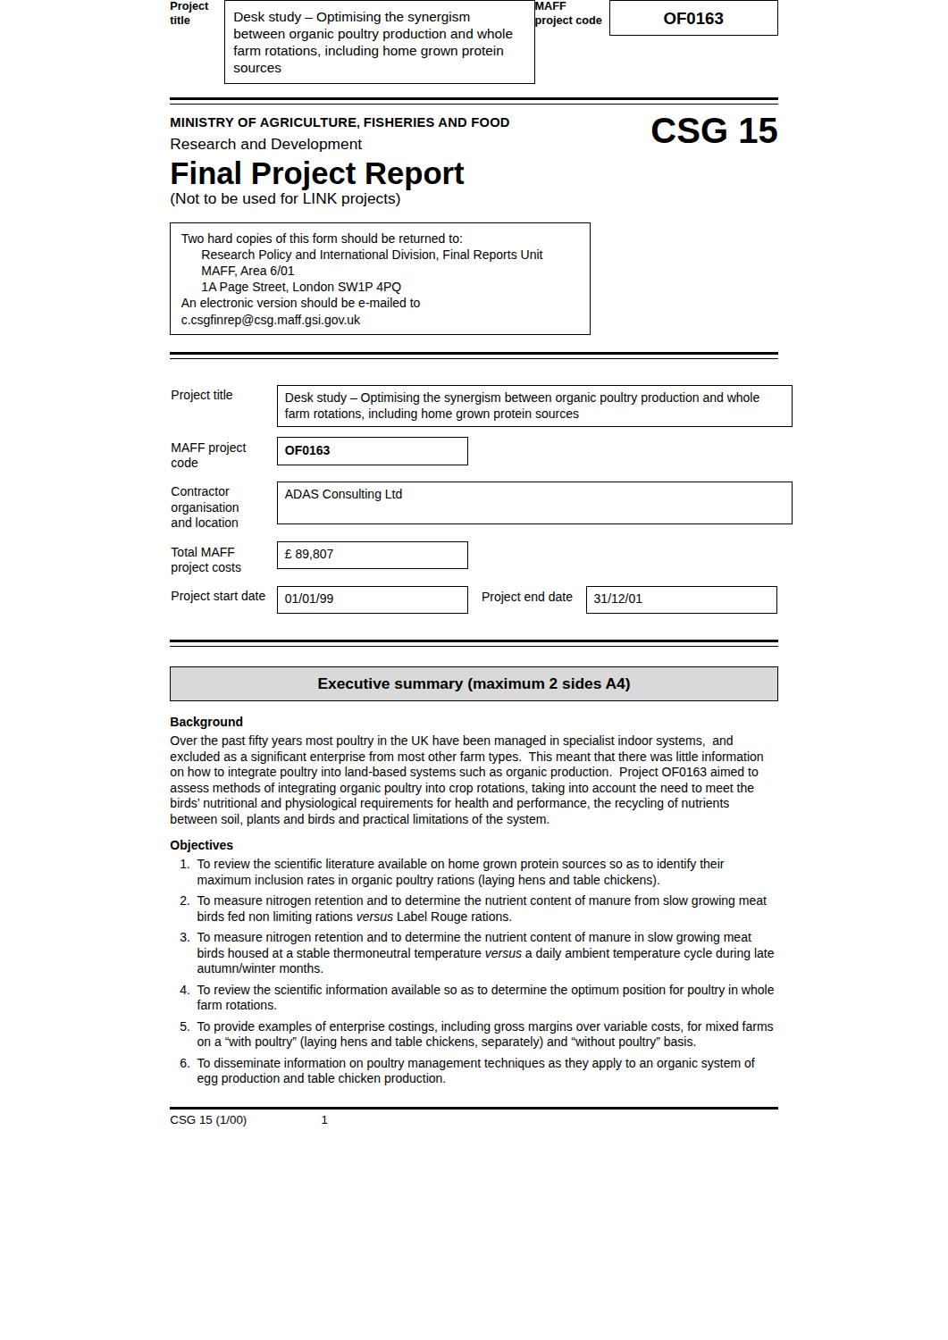| Project title | Desk study – Optimising the synergism between organic poultry production and whole farm rotations, including home grown protein sources | MAFF project code | OF0163 |
MINISTRY OF AGRICULTURE, FISHERIES AND FOOD
Research and Development
Final Project Report
(Not to be used for LINK projects)
CSG 15
Two hard copies of this form should be returned to:
Research Policy and International Division, Final Reports Unit
MAFF, Area 6/01
1A Page Street, London SW1P 4PQ
An electronic version should be e-mailed to c.csgfinrep@csg.maff.gsi.gov.uk
| Project title | Desk study – Optimising the synergism between organic poultry production and whole farm rotations, including home grown protein sources |
| MAFF project code | OF0163 |
| Contractor organisation and location | ADAS Consulting Ltd |
| Total MAFF project costs | £ 89,807 |
| Project start date | 01/01/99 Project end date 31/12/01 |
Executive summary (maximum 2 sides A4)
Background
Over the past fifty years most poultry in the UK have been managed in specialist indoor systems, and excluded as a significant enterprise from most other farm types. This meant that there was little information on how to integrate poultry into land-based systems such as organic production. Project OF0163 aimed to assess methods of integrating organic poultry into crop rotations, taking into account the need to meet the birds’ nutritional and physiological requirements for health and performance, the recycling of nutrients between soil, plants and birds and practical limitations of the system.
Objectives
To review the scientific literature available on home grown protein sources so as to identify their maximum inclusion rates in organic poultry rations (laying hens and table chickens).
To measure nitrogen retention and to determine the nutrient content of manure from slow growing meat birds fed non limiting rations versus Label Rouge rations.
To measure nitrogen retention and to determine the nutrient content of manure in slow growing meat birds housed at a stable thermoneutral temperature versus a daily ambient temperature cycle during late autumn/winter months.
To review the scientific information available so as to determine the optimum position for poultry in whole farm rotations.
To provide examples of enterprise costings, including gross margins over variable costs, for mixed farms on a “with poultry” (laying hens and table chickens, separately) and “without poultry” basis.
To disseminate information on poultry management techniques as they apply to an organic system of egg production and table chicken production.
CSG 15 (1/00)
1